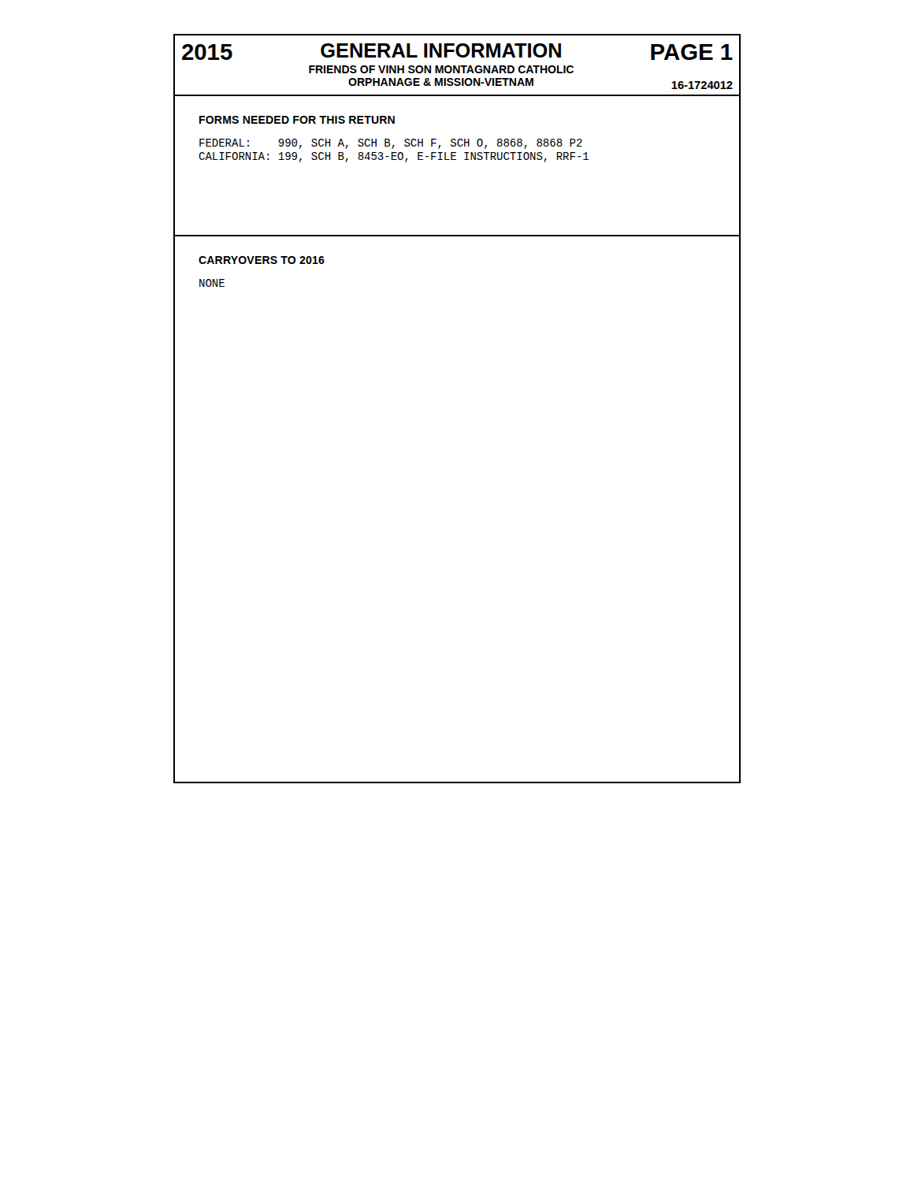2015
GENERAL INFORMATION
FRIENDS OF VINH SON MONTAGNARD CATHOLIC
ORPHANAGE & MISSION-VIETNAM
PAGE 1
16-1724012
FORMS NEEDED FOR THIS RETURN
FEDERAL:    990, SCH A, SCH B, SCH F, SCH O, 8868, 8868 P2
CALIFORNIA: 199, SCH B, 8453-EO, E-FILE INSTRUCTIONS, RRF-1
CARRYOVERS TO 2016
NONE